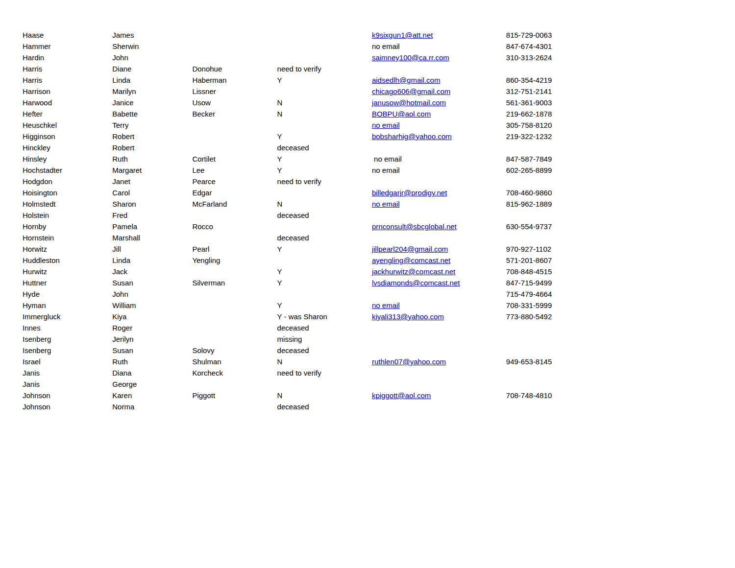| Haase | James | | | k9sixgun1@att.net | 815-729-0063 |
| Hammer | Sherwin | | | no email | 847-674-4301 |
| Hardin | John | | | saimney100@ca.rr.com | 310-313-2624 |
| Harris | Diane | Donohue | need to verify | | |
| Harris | Linda | Haberman | Y | aidsedlh@gmail.com | 860-354-4219 |
| Harrison | Marilyn | Lissner | | chicago606@gmail.com | 312-751-2141 |
| Harwood | Janice | Usow | N | janusow@hotmail.com | 561-361-9003 |
| Hefter | Babette | Becker | N | BOBPU@aol.com | 219-662-1878 |
| Heuschkel | Terry | | | no email | 305-758-8120 |
| Higginson | Robert | | Y | bobsharhig@yahoo.com | 219-322-1232 |
| Hinckley | Robert | | deceased | | |
| Hinsley | Ruth | Cortilet | Y | no email | 847-587-7849 |
| Hochstadter | Margaret | Lee | Y | no email | 602-265-8899 |
| Hodgdon | Janet | Pearce | need to verify | | |
| Hoisington | Carol | Edgar | | billedgarjr@prodigy.net | 708-460-9860 |
| Holmstedt | Sharon | McFarland | N | no email | 815-962-1889 |
| Holstein | Fred | | deceased | | |
| Hornby | Pamela | Rocco | | prnconsult@sbcglobal.net | 630-554-9737 |
| Hornstein | Marshall | | deceased | | |
| Horwitz | Jill | Pearl | Y | jillpearl204@gmail.com | 970-927-1102 |
| Huddleston | Linda | Yengling | | ayengling@comcast.net | 571-201-8607 |
| Hurwitz | Jack | | Y | jackhurwitz@comcast.net | 708-848-4515 |
| Huttner | Susan | Silverman | Y | lvsdiamonds@comcast.net | 847-715-9499 |
| Hyde | John | | | | 715-479-4664 |
| Hyman | William | | Y | no email | 708-331-5999 |
| Immergluck | Kiya | | Y - was Sharon | kiyali313@yahoo.com | 773-880-5492 |
| Innes | Roger | | deceased | | |
| Isenberg | Jerilyn | | missing | | |
| Isenberg | Susan | Solovy | deceased | | |
| Israel | Ruth | Shulman | N | ruthlen07@yahoo.com | 949-653-8145 |
| Janis | Diana | Korcheck | need to verify | | |
| Janis | George | | | | |
| Johnson | Karen | Piggott | N | kpiggott@aol.com | 708-748-4810 |
| Johnson | Norma | | deceased | | |